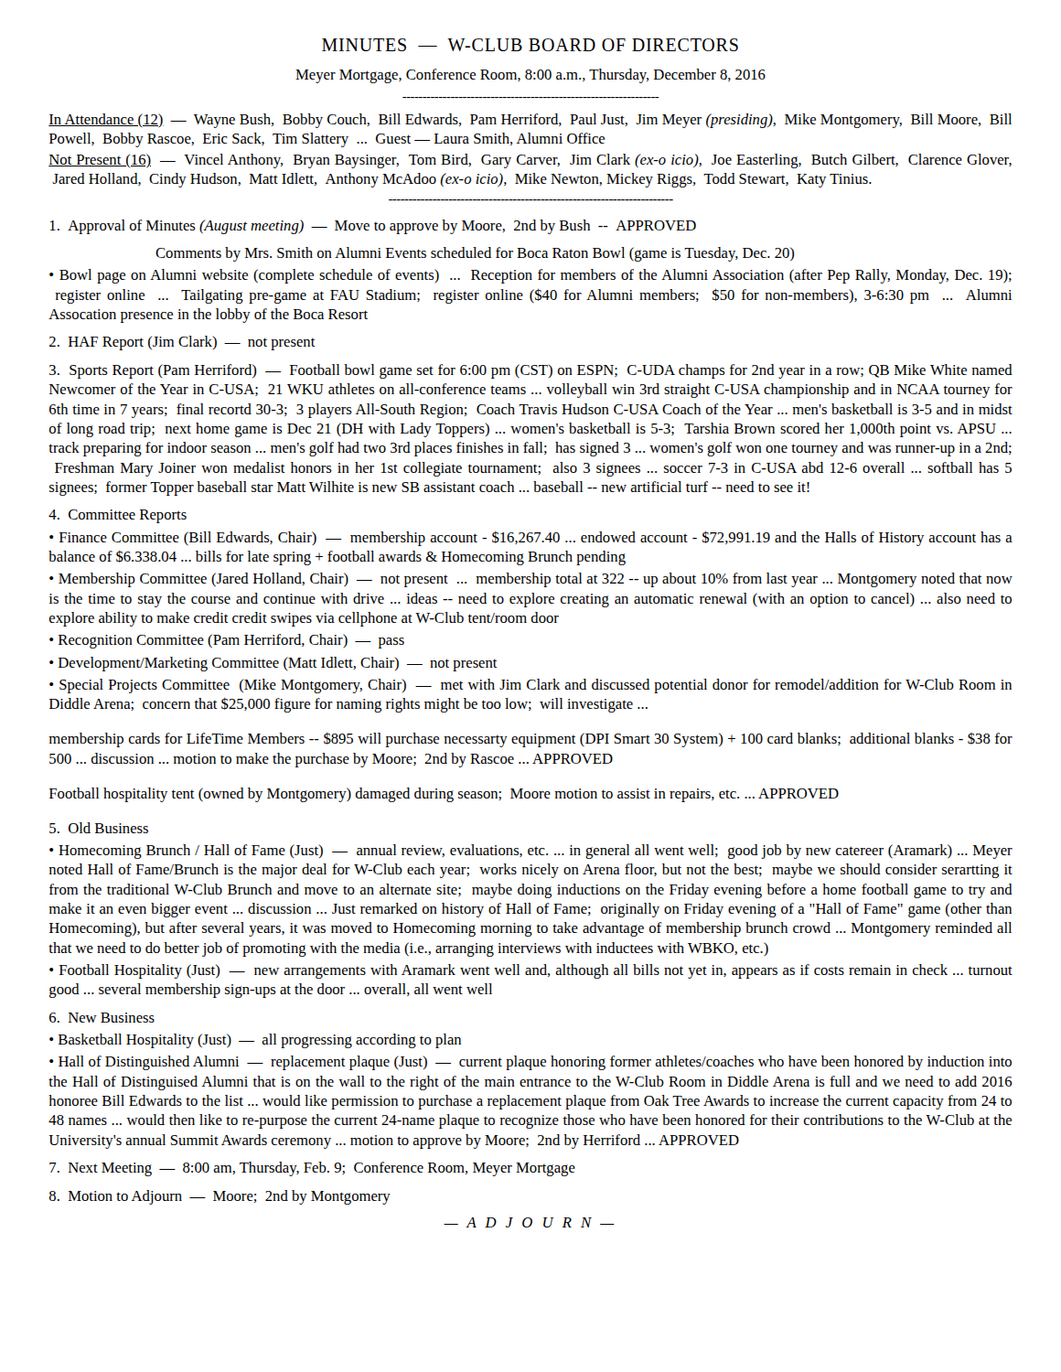MINUTES — W-CLUB BOARD OF DIRECTORS
Meyer Mortgage, Conference Room, 8:00 a.m., Thursday, December 8, 2016
----------------------------------------------------------------
In Attendance (12) — Wayne Bush, Bobby Couch, Bill Edwards, Pam Herriford, Paul Just, Jim Meyer (presiding), Mike Montgomery, Bill Moore, Bill Powell, Bobby Rascoe, Eric Sack, Tim Slattery ... Guest — Laura Smith, Alumni Office
Not Present (16) — Vincel Anthony, Bryan Baysinger, Tom Bird, Gary Carver, Jim Clark (ex-o icio), Joe Easterling, Butch Gilbert, Clarence Glover, Jared Holland, Cindy Hudson, Matt Idlett, Anthony McAdoo (ex-o icio), Mike Newton, Mickey Riggs, Todd Stewart, Katy Tinius.
-----------------------------------------------------------------------
1. Approval of Minutes (August meeting) — Move to approve by Moore, 2nd by Bush -- APPROVED
Comments by Mrs. Smith on Alumni Events scheduled for Boca Raton Bowl (game is Tuesday, Dec. 20)
Bowl page on Alumni website (complete schedule of events) ... Reception for members of the Alumni Association (after Pep Rally, Monday, Dec. 19); register online ... Tailgating pre-game at FAU Stadium; register online ($40 for Alumni members; $50 for non-members), 3-6:30 pm ... Alumni Assocation presence in the lobby of the Boca Resort
2. HAF Report (Jim Clark) — not present
3. Sports Report (Pam Herriford) — Football bowl game set for 6:00 pm (CST) on ESPN; C-UDA champs for 2nd year in a row; QB Mike White named Newcomer of the Year in C-USA; 21 WKU athletes on all-conference teams ... volleyball win 3rd straight C-USA championship and in NCAA tourney for 6th time in 7 years; final recortd 30-3; 3 players All-South Region; Coach Travis Hudson C-USA Coach of the Year ... men's basketball is 3-5 and in midst of long road trip; next home game is Dec 21 (DH with Lady Toppers) ... women's basketball is 5-3; Tarshia Brown scored her 1,000th point vs. APSU ... track preparing for indoor season ... men's golf had two 3rd places finishes in fall; has signed 3 ... women's golf won one tourney and was runner-up in a 2nd; Freshman Mary Joiner won medalist honors in her 1st collegiate tournament; also 3 signees ... soccer 7-3 in C-USA abd 12-6 overall ... softball has 5 signees; former Topper baseball star Matt Wilhite is new SB assistant coach ... baseball -- new artificial turf -- need to see it!
4. Committee Reports
Finance Committee (Bill Edwards, Chair) — membership account - $16,267.40 ... endowed account - $72,991.19 and the Halls of History account has a balance of $6.338.04 ... bills for late spring + football awards & Homecoming Brunch pending
Membership Committee (Jared Holland, Chair) — not present ... membership total at 322 -- up about 10% from last year ... Montgomery noted that now is the time to stay the course and continue with drive ... ideas -- need to explore creating an automatic renewal (with an option to cancel) ... also need to explore ability to make credit credit swipes via cellphone at W-Club tent/room door
Recognition Committee (Pam Herriford, Chair) — pass
Development/Marketing Committee (Matt Idlett, Chair) — not present
Special Projects Committee (Mike Montgomery, Chair) — met with Jim Clark and discussed potential donor for remodel/addition for W-Club Room in Diddle Arena; concern that $25,000 figure for naming rights might be too low; will investigate ...
membership cards for LifeTime Members -- $895 will purchase necessarty equipment (DPI Smart 30 System) + 100 card blanks; additional blanks - $38 for 500 ... discussion ... motion to make the purchase by Moore; 2nd by Rascoe ... APPROVED
Football hospitality tent (owned by Montgomery) damaged during season; Moore motion to assist in repairs, etc. ... APPROVED
5. Old Business
Homecoming Brunch / Hall of Fame (Just) — annual review, evaluations, etc. ... in general all went well; good job by new catereer (Aramark) ... Meyer noted Hall of Fame/Brunch is the major deal for W-Club each year; works nicely on Arena floor, but not the best; maybe we should consider serartting it from the traditional W-Club Brunch and move to an alternate site; maybe doing inductions on the Friday evening before a home football game to try and make it an even bigger event ... discussion ... Just remarked on history of Hall of Fame; originally on Friday evening of a "Hall of Fame" game (other than Homecoming), but after several years, it was moved to Homecoming morning to take advantage of membership brunch crowd ... Montgomery reminded all that we need to do better job of promoting with the media (i.e., arranging interviews with inductees with WBKO, etc.)
Football Hospitality (Just) — new arrangements with Aramark went well and, although all bills not yet in, appears as if costs remain in check ... turnout good ... several membership sign-ups at the door ... overall, all went well
6. New Business
Basketball Hospitality (Just) — all progressing according to plan
Hall of Distinguished Alumni — replacement plaque (Just) — current plaque honoring former athletes/coaches who have been honored by induction into the Hall of Distinguised Alumni that is on the wall to the right of the main entrance to the W-Club Room in Diddle Arena is full and we need to add 2016 honoree Bill Edwards to the list ... would like permission to purchase a replacement plaque from Oak Tree Awards to increase the current capacity from 24 to 48 names ... would then like to re-purpose the current 24-name plaque to recognize those who have been honored for their contributions to the W-Club at the University's annual Summit Awards ceremony ... motion to approve by Moore; 2nd by Herriford ... APPROVED
7. Next Meeting — 8:00 am, Thursday, Feb. 9; Conference Room, Meyer Mortgage
8. Motion to Adjourn — Moore; 2nd by Montgomery
— A D J O U R N —